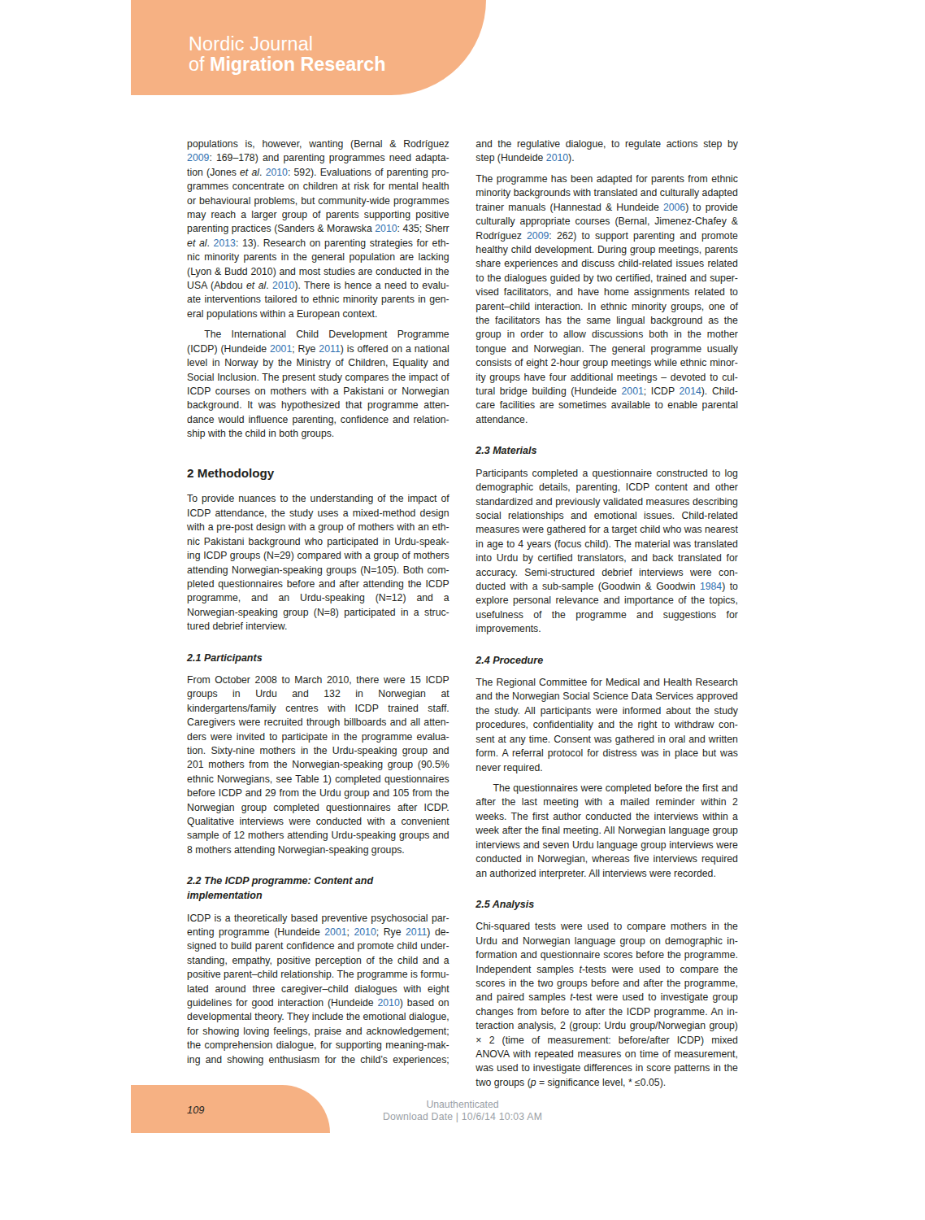Nordic Journal
of Migration Research
populations is, however, wanting (Bernal & Rodríguez 2009: 169–178) and parenting programmes need adaptation (Jones et al. 2010: 592). Evaluations of parenting programmes concentrate on children at risk for mental health or behavioural problems, but community-wide programmes may reach a larger group of parents supporting positive parenting practices (Sanders & Morawska 2010: 435; Sherr et al. 2013: 13). Research on parenting strategies for ethnic minority parents in the general population are lacking (Lyon & Budd 2010) and most studies are conducted in the USA (Abdou et al. 2010). There is hence a need to evaluate interventions tailored to ethnic minority parents in general populations within a European context.
The International Child Development Programme (ICDP) (Hundeide 2001; Rye 2011) is offered on a national level in Norway by the Ministry of Children, Equality and Social Inclusion. The present study compares the impact of ICDP courses on mothers with a Pakistani or Norwegian background. It was hypothesized that programme attendance would influence parenting, confidence and relationship with the child in both groups.
2 Methodology
To provide nuances to the understanding of the impact of ICDP attendance, the study uses a mixed-method design with a pre-post design with a group of mothers with an ethnic Pakistani background who participated in Urdu-speaking ICDP groups (N=29) compared with a group of mothers attending Norwegian-speaking groups (N=105). Both completed questionnaires before and after attending the ICDP programme, and an Urdu-speaking (N=12) and a Norwegian-speaking group (N=8) participated in a structured debrief interview.
2.1 Participants
From October 2008 to March 2010, there were 15 ICDP groups in Urdu and 132 in Norwegian at kindergartens/family centres with ICDP trained staff. Caregivers were recruited through billboards and all attenders were invited to participate in the programme evaluation. Sixty-nine mothers in the Urdu-speaking group and 201 mothers from the Norwegian-speaking group (90.5% ethnic Norwegians, see Table 1) completed questionnaires before ICDP and 29 from the Urdu group and 105 from the Norwegian group completed questionnaires after ICDP. Qualitative interviews were conducted with a convenient sample of 12 mothers attending Urdu-speaking groups and 8 mothers attending Norwegian-speaking groups.
2.2 The ICDP programme: Content and implementation
ICDP is a theoretically based preventive psychosocial parenting programme (Hundeide 2001; 2010; Rye 2011) designed to build parent confidence and promote child understanding, empathy, positive perception of the child and a positive parent–child relationship. The programme is formulated around three caregiver–child dialogues with eight guidelines for good interaction (Hundeide 2010) based on developmental theory. They include the emotional dialogue, for showing loving feelings, praise and acknowledgement; the comprehension dialogue, for supporting meaning-making and showing enthusiasm for the child’s experiences; and the regulative dialogue, to regulate actions step by step (Hundeide 2010).
The programme has been adapted for parents from ethnic minority backgrounds with translated and culturally adapted trainer manuals (Hannestad & Hundeide 2006) to provide culturally appropriate courses (Bernal, Jimenez-Chafey & Rodríguez 2009: 262) to support parenting and promote healthy child development. During group meetings, parents share experiences and discuss child-related issues related to the dialogues guided by two certified, trained and supervised facilitators, and have home assignments related to parent–child interaction. In ethnic minority groups, one of the facilitators has the same lingual background as the group in order to allow discussions both in the mother tongue and Norwegian. The general programme usually consists of eight 2-hour group meetings while ethnic minority groups have four additional meetings – devoted to cultural bridge building (Hundeide 2001; ICDP 2014). Child-care facilities are sometimes available to enable parental attendance.
2.3 Materials
Participants completed a questionnaire constructed to log demographic details, parenting, ICDP content and other standardized and previously validated measures describing social relationships and emotional issues. Child-related measures were gathered for a target child who was nearest in age to 4 years (focus child). The material was translated into Urdu by certified translators, and back translated for accuracy. Semi-structured debrief interviews were conducted with a sub-sample (Goodwin & Goodwin 1984) to explore personal relevance and importance of the topics, usefulness of the programme and suggestions for improvements.
2.4 Procedure
The Regional Committee for Medical and Health Research and the Norwegian Social Science Data Services approved the study. All participants were informed about the study procedures, confidentiality and the right to withdraw consent at any time. Consent was gathered in oral and written form. A referral protocol for distress was in place but was never required.
The questionnaires were completed before the first and after the last meeting with a mailed reminder within 2 weeks. The first author conducted the interviews within a week after the final meeting. All Norwegian language group interviews and seven Urdu language group interviews were conducted in Norwegian, whereas five interviews required an authorized interpreter. All interviews were recorded.
2.5 Analysis
Chi-squared tests were used to compare mothers in the Urdu and Norwegian language group on demographic information and questionnaire scores before the programme. Independent samples t-tests were used to compare the scores in the two groups before and after the programme, and paired samples t-test were used to investigate group changes from before to after the ICDP programme. An interaction analysis, 2 (group: Urdu group/Norwegian group) × 2 (time of measurement: before/after ICDP) mixed ANOVA with repeated measures on time of measurement, was used to investigate differences in score patterns in the two groups (p = significance level, * ≤0.05).
109
Unauthenticated
Download Date | 10/6/14 10:03 AM